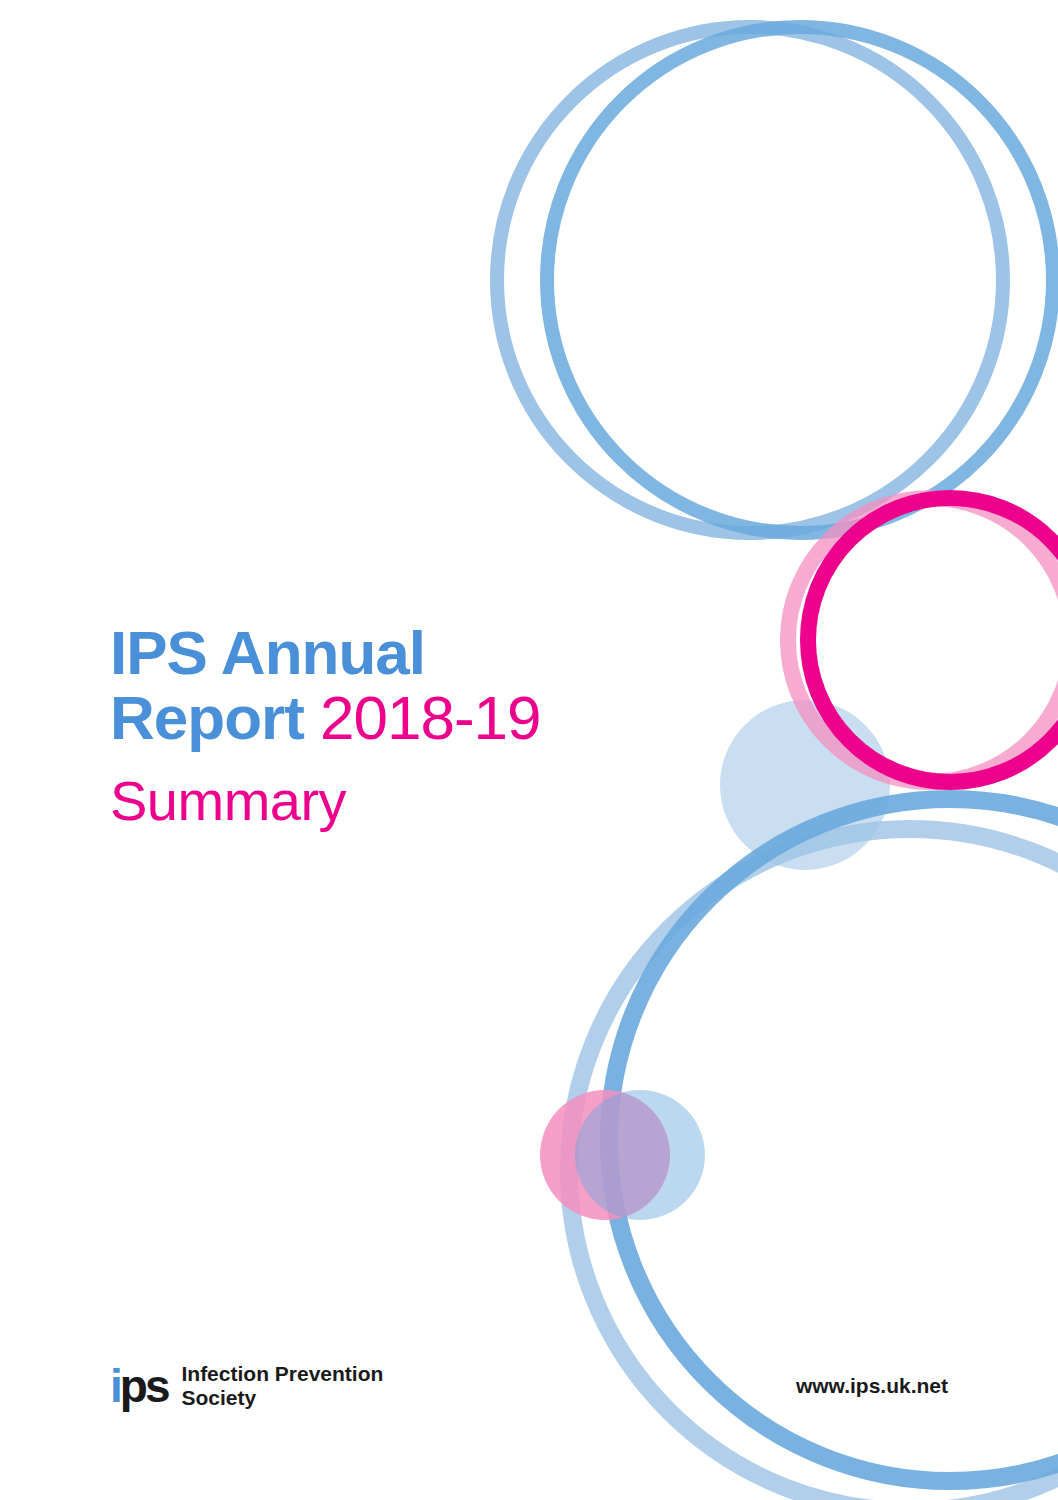IPS Annual
Report 2018-19
Summary
ips
Infection Prevention
Society
www.ips.uk.net